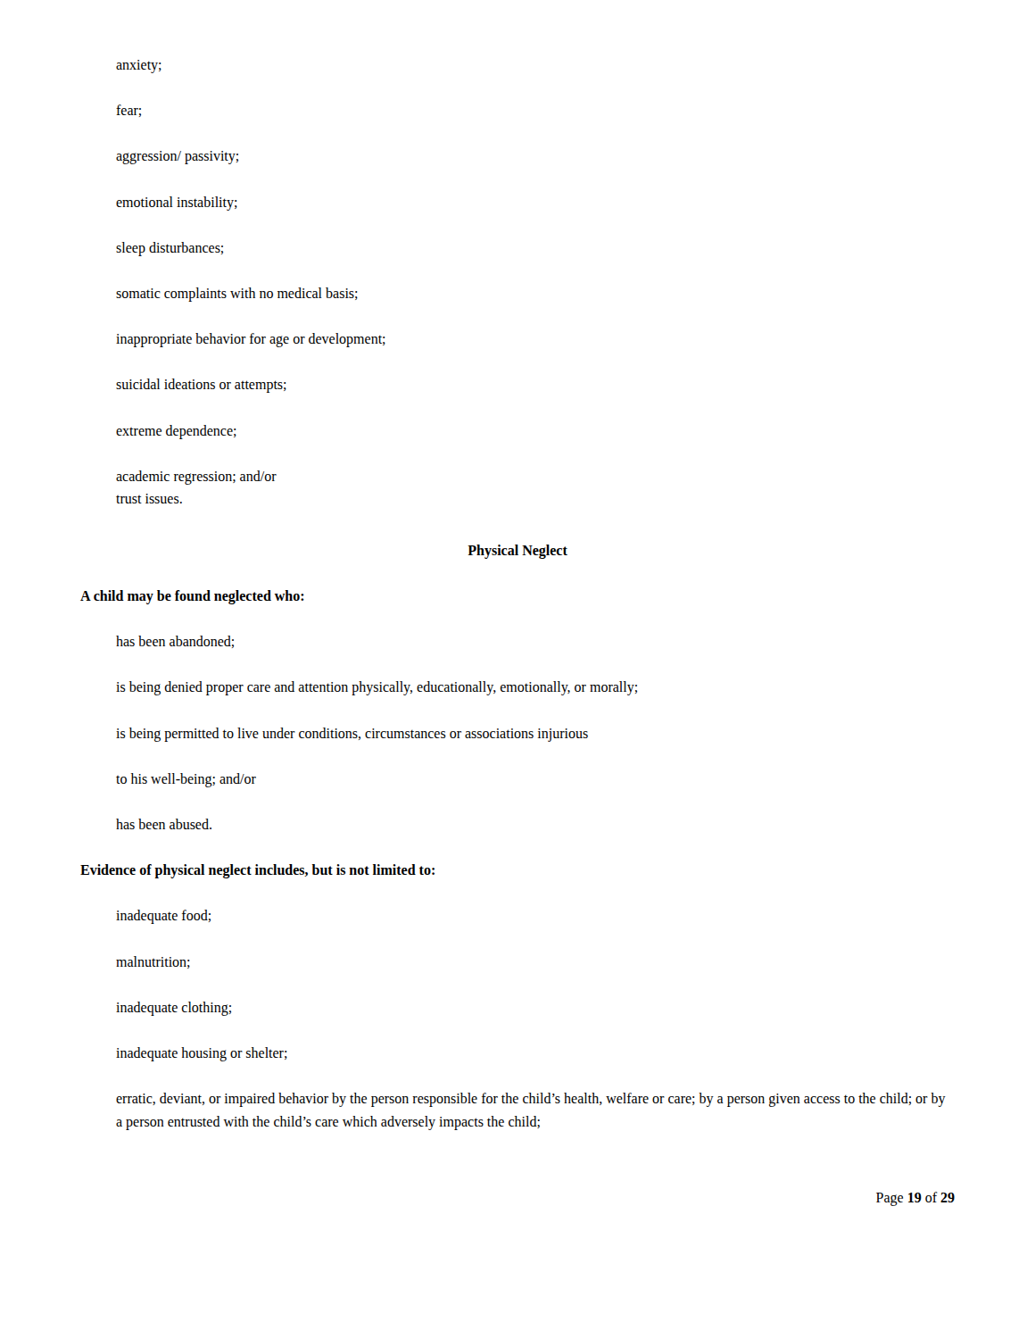anxiety;
fear;
aggression/ passivity;
emotional instability;
sleep disturbances;
somatic complaints with no medical basis;
inappropriate behavior for age or development;
suicidal ideations or attempts;
extreme dependence;
academic regression; and/or
trust issues.
Physical Neglect
A child may be found neglected who:
has been abandoned;
is being denied proper care and attention physically, educationally, emotionally, or morally;
is being permitted to live under conditions, circumstances or associations injurious
to his well-being; and/or
has been abused.
Evidence of physical neglect includes, but is not limited to:
inadequate food;
malnutrition;
inadequate clothing;
inadequate housing or shelter;
erratic, deviant, or impaired behavior by the person responsible for the child’s health, welfare or care; by a person given access to the child; or by a person entrusted with the child’s care which adversely impacts the child;
Page 19 of 29